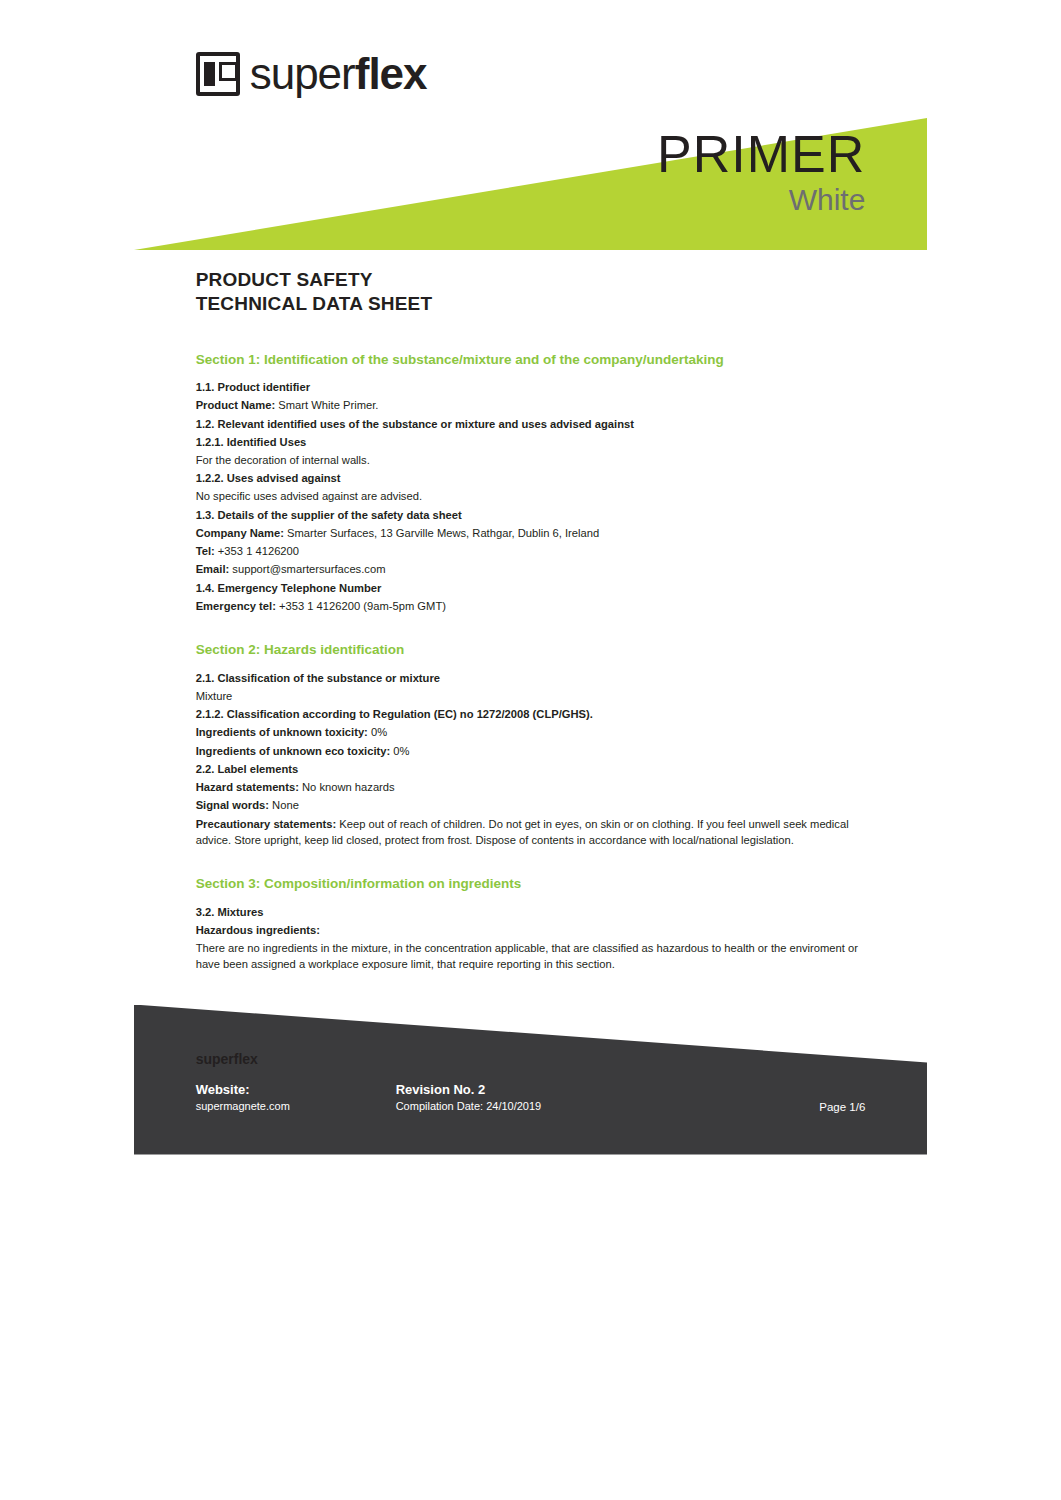superflex
PRIMER
White
PRODUCT SAFETY
TECHNICAL DATA SHEET
Section 1: Identification of the substance/mixture and of the company/undertaking
1.1. Product identifier
Product Name: Smart White Primer.
1.2. Relevant identified uses of the substance or mixture and uses advised against
1.2.1. Identified Uses
For the decoration of internal walls.
1.2.2. Uses advised against
No specific uses advised against are advised.
1.3. Details of the supplier of the safety data sheet
Company Name: Smarter Surfaces, 13 Garville Mews, Rathgar, Dublin 6, Ireland
Tel: +353 1 4126200
Email: support@smartersurfaces.com
1.4. Emergency Telephone Number
Emergency tel: +353 1 4126200 (9am-5pm GMT)
Section 2: Hazards identification
2.1. Classification of the substance or mixture
Mixture
2.1.2. Classification according to Regulation (EC) no 1272/2008 (CLP/GHS).
Ingredients of unknown toxicity: 0%
Ingredients of unknown eco toxicity: 0%
2.2. Label elements
Hazard statements: No known hazards
Signal words: None
Precautionary statements: Keep out of reach of children. Do not get in eyes, on skin or on clothing. If you feel unwell seek medical advice. Store upright, keep lid closed, protect from frost. Dispose of contents in accordance with local/national legislation.
Section 3: Composition/information on ingredients
3.2. Mixtures
Hazardous ingredients:
There are no ingredients in the mixture, in the concentration applicable, that are classified as hazardous to health or the enviroment or have been assigned a workplace exposure limit, that require reporting in this section.
superflex
Website:
supermagnete.com
Revision No. 2
Compilation Date: 24/10/2019
Page 1/6